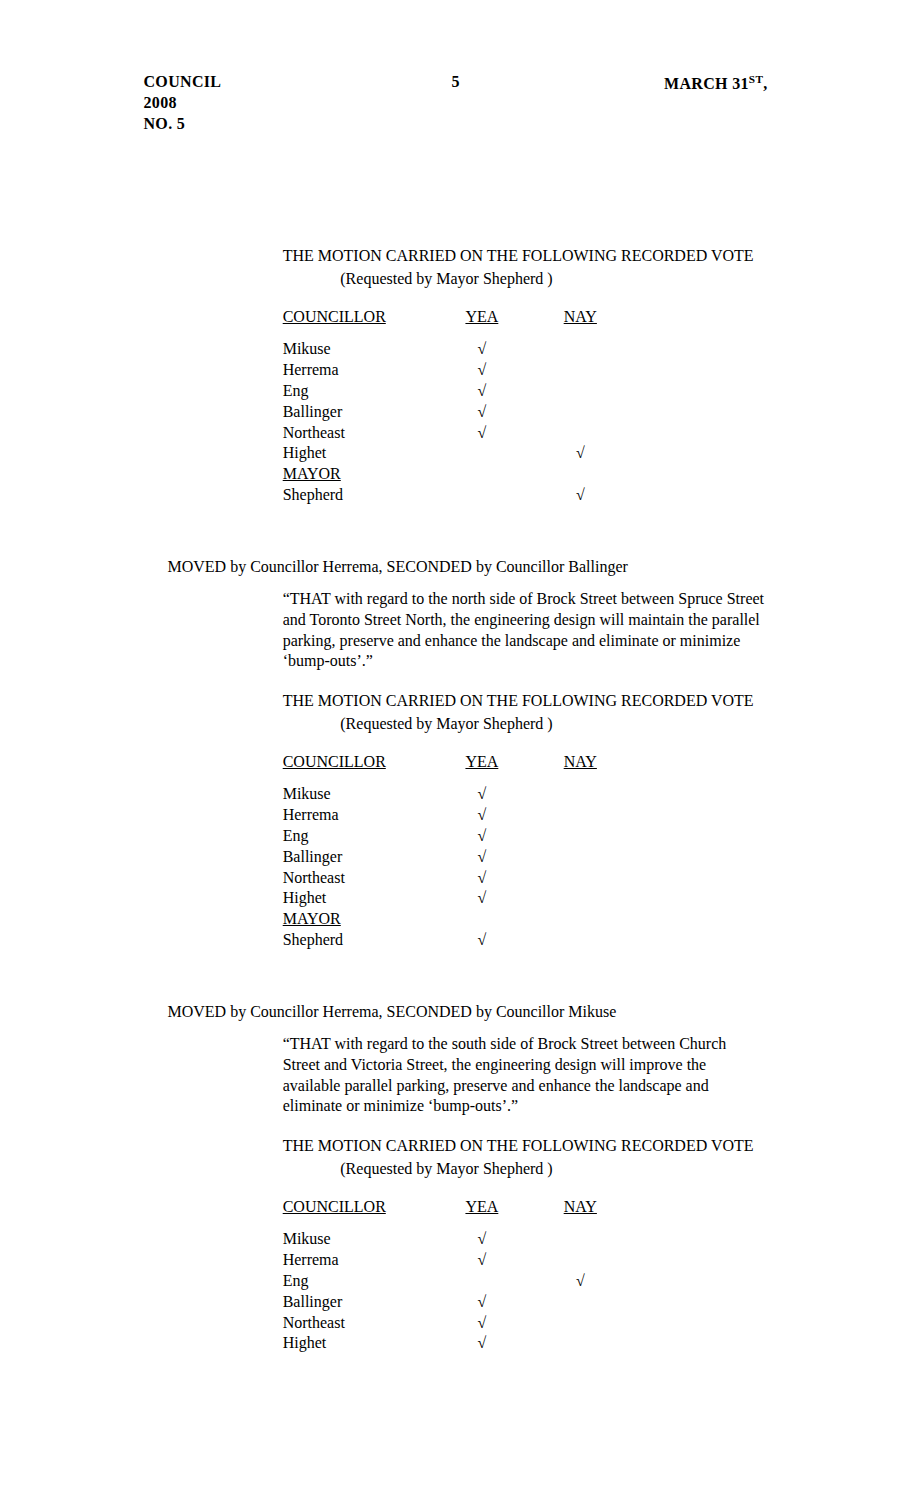COUNCIL
2008
NO. 5
5
MARCH 31ST,
THE MOTION CARRIED ON THE FOLLOWING RECORDED VOTE
(Requested by Mayor Shepherd )
| COUNCILLOR | YEA | NAY |
| --- | --- | --- |
| Mikuse | √ | |
| Herrema | √ | |
| Eng | √ | |
| Ballinger | √ | |
| Northeast | √ | |
| Highet | | √ |
| MAYOR | | |
| Shepherd | | √ |
MOVED by Councillor Herrema, SECONDED by Councillor Ballinger
“THAT with regard to the north side of Brock Street between Spruce Street and Toronto Street North, the engineering design will maintain the parallel parking, preserve and enhance the landscape and eliminate or minimize ‘bump-outs’.”
THE MOTION CARRIED ON THE FOLLOWING RECORDED VOTE
(Requested by Mayor Shepherd )
| COUNCILLOR | YEA | NAY |
| --- | --- | --- |
| Mikuse | √ | |
| Herrema | √ | |
| Eng | √ | |
| Ballinger | √ | |
| Northeast | √ | |
| Highet | √ | |
| MAYOR | | |
| Shepherd | √ | |
MOVED by Councillor Herrema, SECONDED by Councillor Mikuse
“THAT with regard to the south side of Brock Street between Church Street and Victoria Street, the engineering design will improve the available parallel parking, preserve and enhance the landscape and eliminate or minimize ‘bump-outs’.”
THE MOTION CARRIED ON THE FOLLOWING RECORDED VOTE
(Requested by Mayor Shepherd )
| COUNCILLOR | YEA | NAY |
| --- | --- | --- |
| Mikuse | √ | |
| Herrema | √ | |
| Eng | | √ |
| Ballinger | √ | |
| Northeast | √ | |
| Highet | √ | |